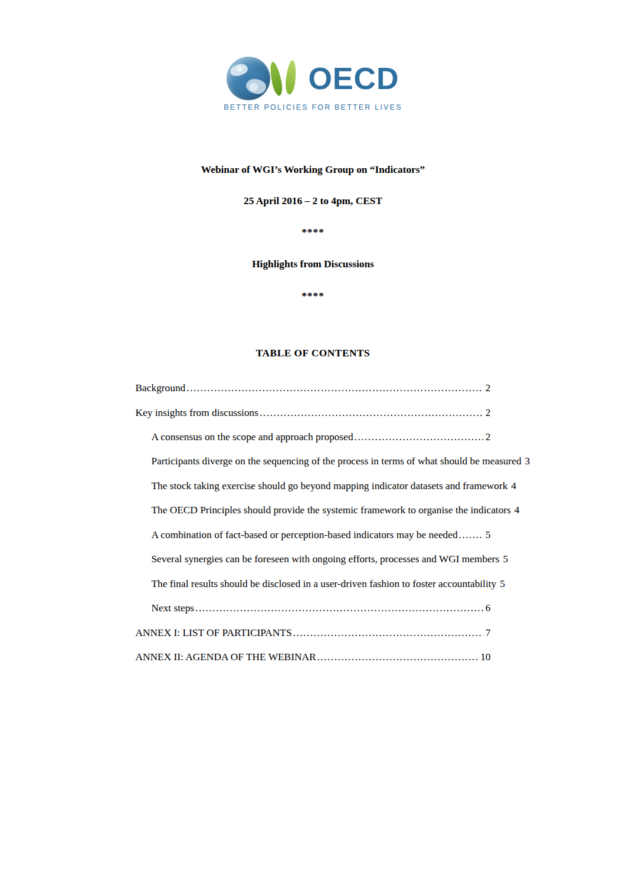OECD
Better Policies for Better Lives
Webinar of WGI’s Working Group on “Indicators”
25 April 2016 – 2 to 4pm, CEST
****
Highlights from Discussions
****
TABLE OF CONTENTS
Background ................................................................................................................. 2
Key insights from discussions .............................................................................................. 2
A consensus on the scope and approach proposed ............................................................ 2
Participants diverge on the sequencing of the process in terms of what should be measured 3
The stock taking exercise should go beyond mapping indicator datasets and framework ..... 4
The OECD Principles should provide the systemic framework to organise the indicators .... 4
A combination of fact-based or perception-based indicators may be needed ....................... 5
Several synergies can be foreseen with ongoing efforts, processes and WGI members ........ 5
The final results should be disclosed in a user-driven fashion to foster accountability ......... 5
Next steps ..................................................................................................................... 6
Annex I: List of Participants ................................................................................ 7
Annex II: Agenda of the Webinar ....................................................................... 10